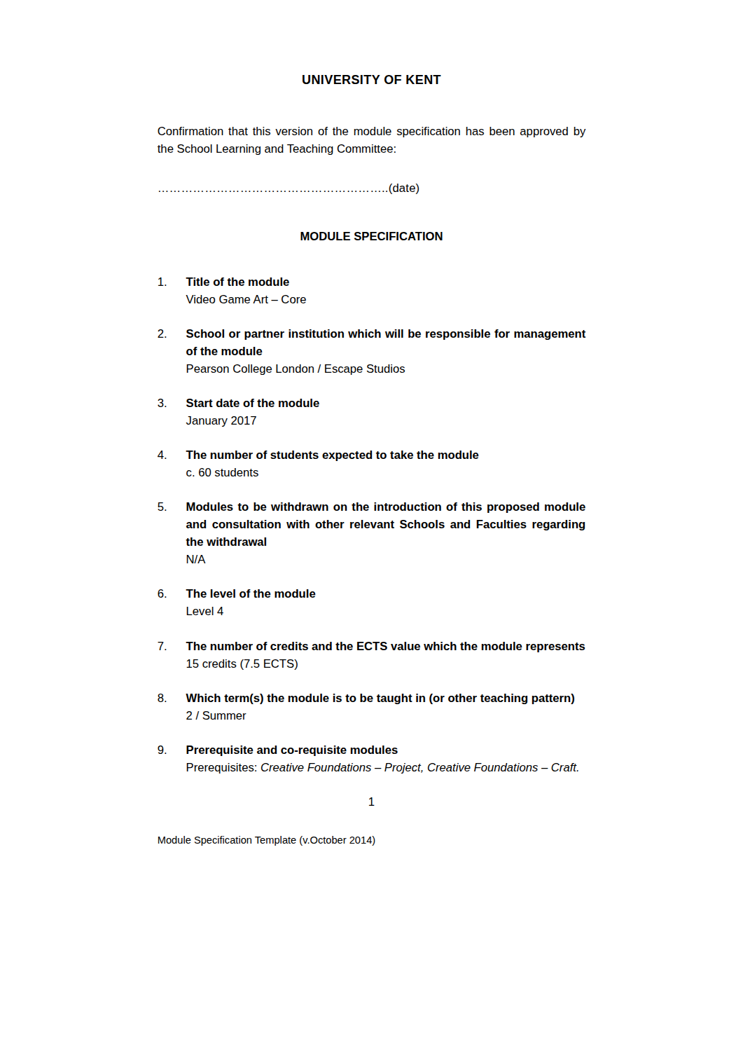UNIVERSITY OF KENT
Confirmation that this version of the module specification has been approved by the School Learning and Teaching Committee:
…………………………………………………..(date)
MODULE SPECIFICATION
Title of the module Video Game Art – Core
School or partner institution which will be responsible for management of the module Pearson College London / Escape Studios
Start date of the module January 2017
The number of students expected to take the module c. 60 students
Modules to be withdrawn on the introduction of this proposed module and consultation with other relevant Schools and Faculties regarding the withdrawal N/A
The level of the module Level 4
The number of credits and the ECTS value which the module represents 15 credits (7.5 ECTS)
Which term(s) the module is to be taught in (or other teaching pattern) 2 / Summer
Prerequisite and co-requisite modules Prerequisites: Creative Foundations – Project, Creative Foundations – Craft.
1
Module Specification Template (v.October 2014)